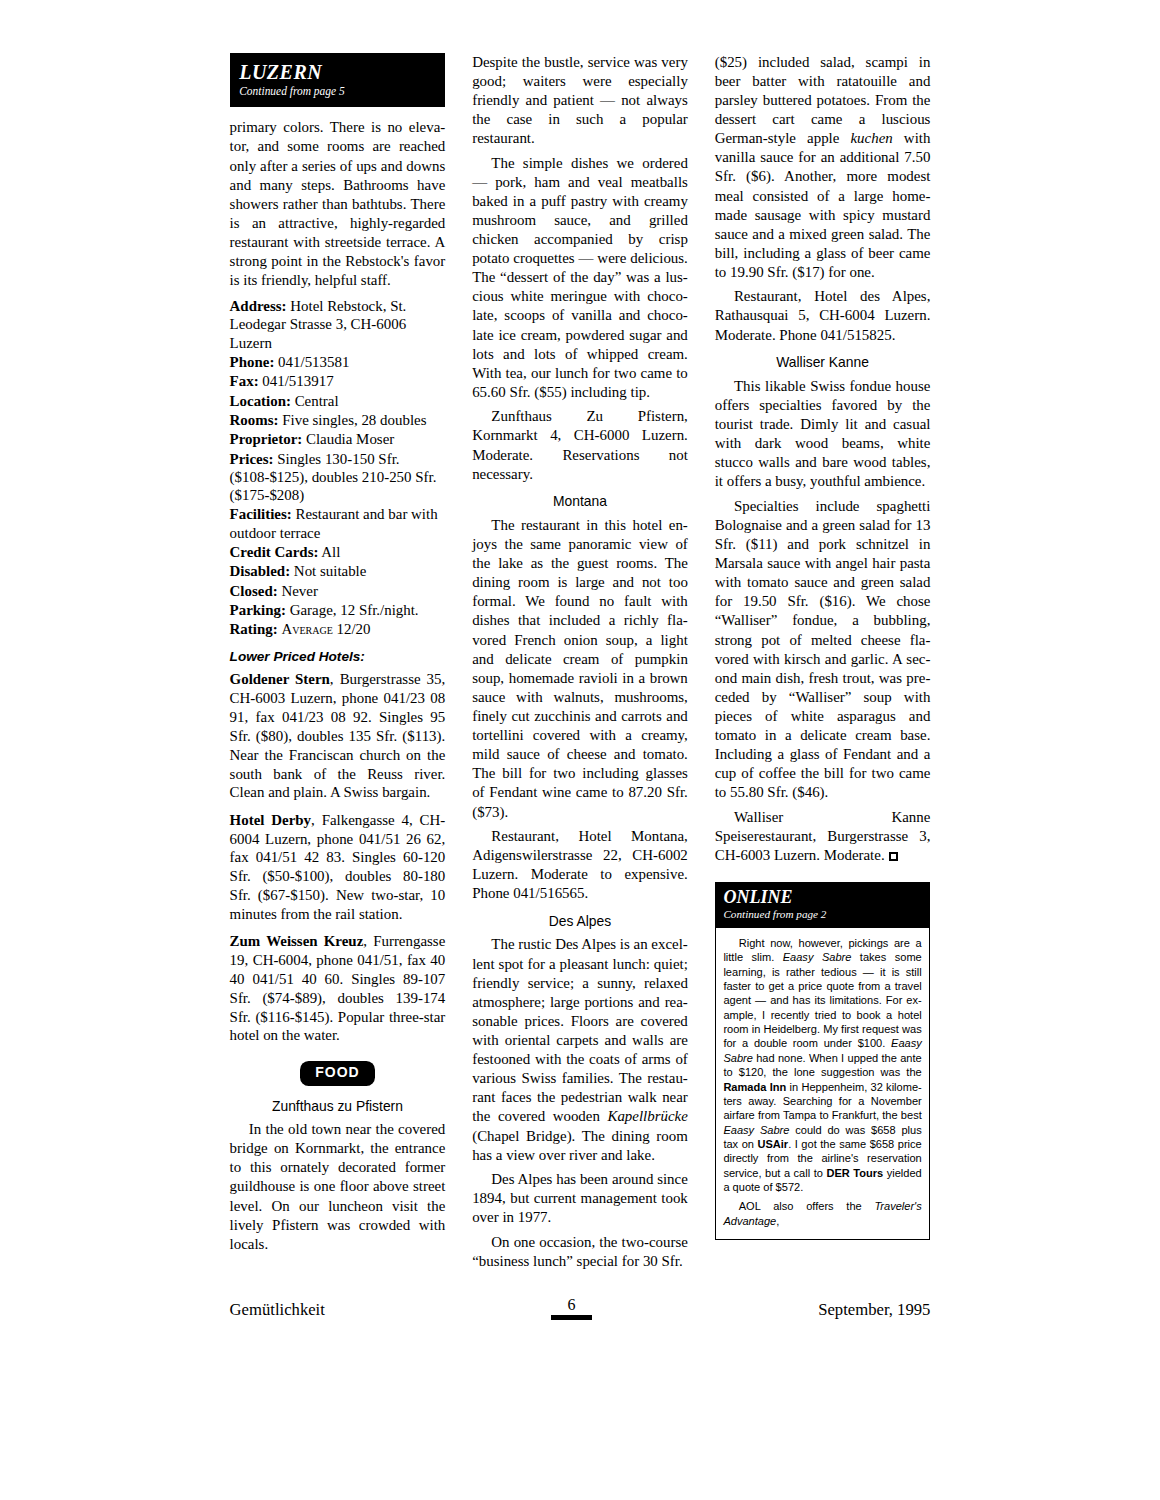LUZERN
Continued from page 5
primary colors. There is no elevator, and some rooms are reached only after a series of ups and downs and many steps. Bathrooms have showers rather than bathtubs. There is an attractive, highly-regarded restaurant with streetside terrace. A strong point in the Rebstock's favor is its friendly, helpful staff.
Address: Hotel Rebstock, St. Leodegar Strasse 3, CH-6006 Luzern
Phone: 041/513581
Fax: 041/513917
Location: Central
Rooms: Five singles, 28 doubles
Proprietor: Claudia Moser
Prices: Singles 130-150 Sfr. ($108-$125), doubles 210-250 Sfr. ($175-$208)
Facilities: Restaurant and bar with outdoor terrace
Credit Cards: All
Disabled: Not suitable
Closed: Never
Parking: Garage, 12 Sfr./night.
Rating: Average 12/20
Lower Priced Hotels:
Goldener Stern, Burgerstrasse 35, CH-6003 Luzern, phone 041/23 08 91, fax 041/23 08 92. Singles 95 Sfr. ($80), doubles 135 Sfr. ($113). Near the Franciscan church on the south bank of the Reuss river. Clean and plain. A Swiss bargain.
Hotel Derby, Falkengasse 4, CH-6004 Luzern, phone 041/51 26 62, fax 041/51 42 83. Singles 60-120 Sfr. ($50-$100), doubles 80-180 Sfr. ($67-$150). New two-star, 10 minutes from the rail station.
Zum Weissen Kreuz, Furrengasse 19, CH-6004, phone 041/51, fax 40 40 041/51 40 60. Singles 89-107 Sfr. ($74-$89), doubles 139-174 Sfr. ($116-$145). Popular three-star hotel on the water.
FOOD
Zunfthaus zu Pfistern
In the old town near the covered bridge on Kornmarkt, the entrance to this ornately decorated former guildhouse is one floor above street level. On our luncheon visit the lively Pfistern was crowded with locals.
Despite the bustle, service was very good; waiters were especially friendly and patient — not always the case in such a popular restaurant.
The simple dishes we ordered — pork, ham and veal meatballs baked in a puff pastry with creamy mushroom sauce, and grilled chicken accompanied by crisp potato croquettes — were delicious. The “dessert of the day” was a luscious white meringue with chocolate, scoops of vanilla and chocolate ice cream, powdered sugar and lots and lots of whipped cream. With tea, our lunch for two came to 65.60 Sfr. ($55) including tip.
Zunfthaus Zu Pfistern, Kornmarkt 4, CH-6000 Luzern. Moderate. Reservations not necessary.
Montana
The restaurant in this hotel enjoys the same panoramic view of the lake as the guest rooms. The dining room is large and not too formal. We found no fault with dishes that included a richly flavored French onion soup, a light and delicate cream of pumpkin soup, homemade ravioli in a brown sauce with walnuts, mushrooms, finely cut zucchinis and carrots and tortellini covered with a creamy, mild sauce of cheese and tomato. The bill for two including glasses of Fendant wine came to 87.20 Sfr. ($73).
Restaurant, Hotel Montana, Adigenswilerstrasse 22, CH-6002 Luzern. Moderate to expensive. Phone 041/516565.
Des Alpes
The rustic Des Alpes is an excellent spot for a pleasant lunch: quiet; friendly service; a sunny, relaxed atmosphere; large portions and reasonable prices. Floors are covered with oriental carpets and walls are festooned with the coats of arms of various Swiss families. The restaurant faces the pedestrian walk near the covered wooden Kapellbrücke (Chapel Bridge). The dining room has a view over river and lake.
Des Alpes has been around since 1894, but current management took over in 1977.
On one occasion, the two-course “business lunch” special for 30 Sfr.
($25) included salad, scampi in beer batter with ratatouille and parsley buttered potatoes. From the dessert cart came a luscious German-style apple kuchen with vanilla sauce for an additional 7.50 Sfr. ($6). Another, more modest meal consisted of a large homemade sausage with spicy mustard sauce and a mixed green salad. The bill, including a glass of beer came to 19.90 Sfr. ($17) for one.
Restaurant, Hotel des Alpes, Rathausquai 5, CH-6004 Luzern. Moderate. Phone 041/515825.
Walliser Kanne
This likable Swiss fondue house offers specialties favored by the tourist trade. Dimly lit and casual with dark wood beams, white stucco walls and bare wood tables, it offers a busy, youthful ambience.
Specialties include spaghetti Bolognaise and a green salad for 13 Sfr. ($11) and pork schnitzel in Marsala sauce with angel hair pasta with tomato sauce and green salad for 19.50 Sfr. ($16). We chose “Walliser” fondue, a bubbling, strong pot of melted cheese flavored with kirsch and garlic. A second main dish, fresh trout, was preceded by “Walliser” soup with pieces of white asparagus and tomato in a delicate cream base. Including a glass of Fendant and a cup of coffee the bill for two came to 55.80 Sfr. ($46).
Walliser Kanne Speiserestaurant, Burgerstrasse 3, CH-6003 Luzern. Moderate.
ONLINE
Continued from page 2
Right now, however, pickings are a little slim. Eaasy Sabre takes some learning, is rather tedious — it is still faster to get a price quote from a travel agent — and has its limitations. For example, I recently tried to book a hotel room in Heidelberg. My first request was for a double room under $100. Eaasy Sabre had none. When I upped the ante to $120, the lone suggestion was the Ramada Inn in Heppenheim, 32 kilometers away. Searching for a November airfare from Tampa to Frankfurt, the best Eaasy Sabre could do was $658 plus tax on USAir. I got the same $658 price directly from the airline's reservation service, but a call to DER Tours yielded a quote of $572.
AOL also offers the Traveler's Advantage,
Gemütlichkeit
6
September, 1995